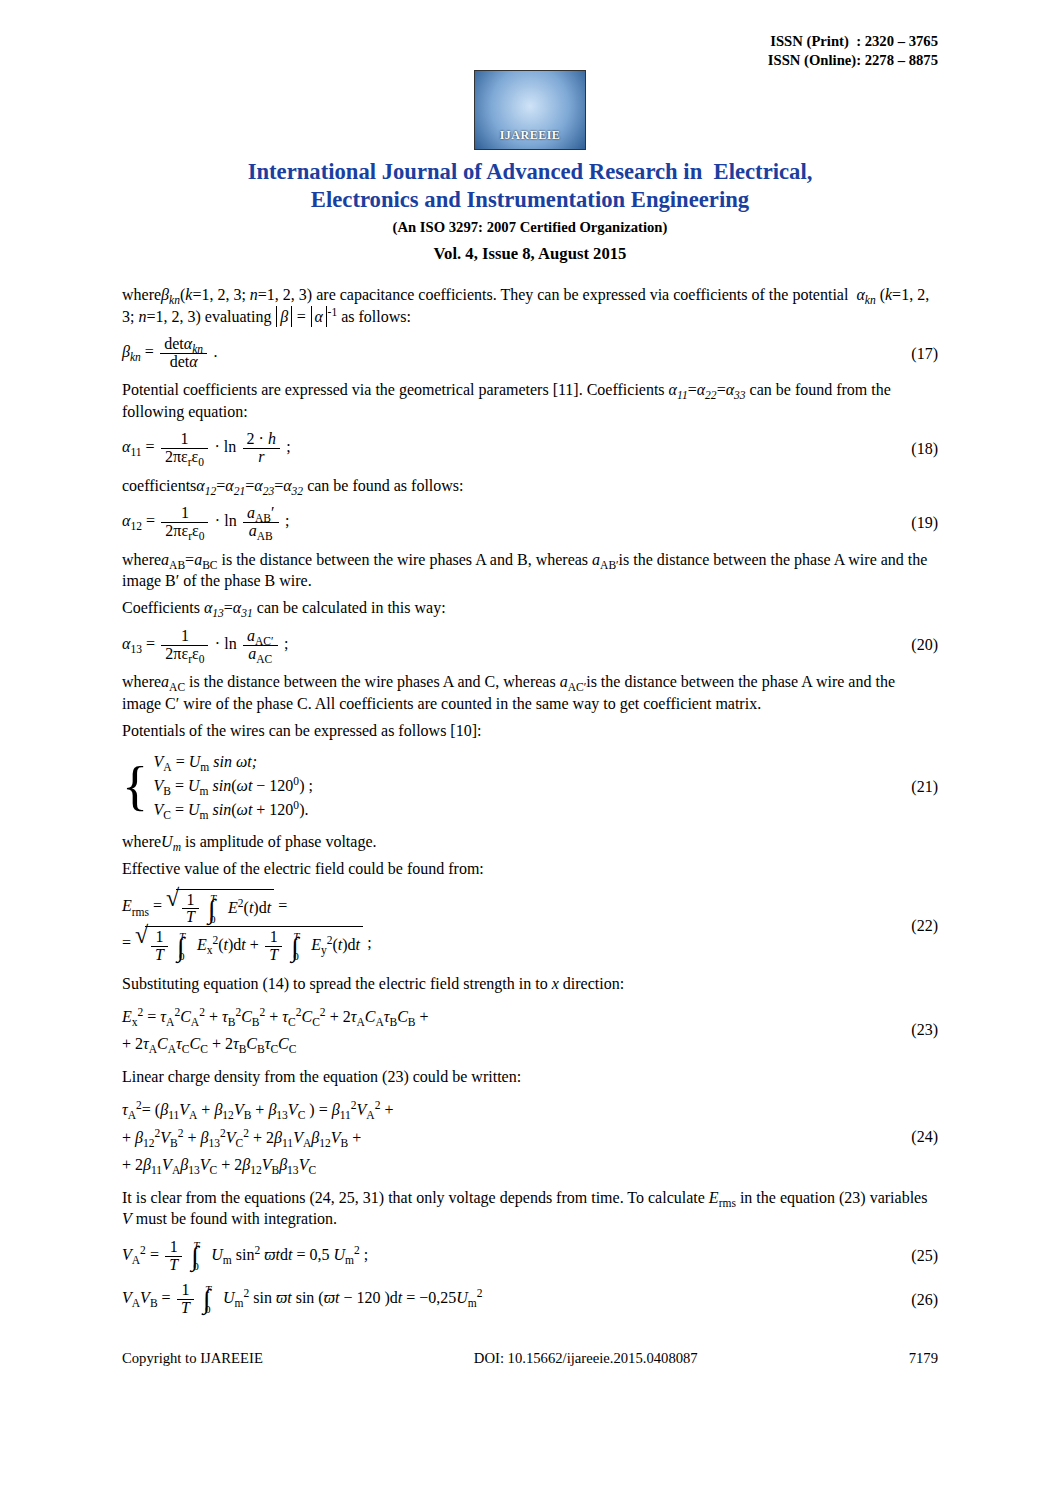ISSN (Print) : 2320 – 3765
ISSN (Online): 2278 – 8875
International Journal of Advanced Research in Electrical,
Electronics and Instrumentation Engineering
(An ISO 3297: 2007 Certified Organization)
Vol. 4, Issue 8, August 2015
whereβkn(k=1, 2, 3; n=1, 2, 3) are capacitance coefficients. They can be expressed via coefficients of the potential αkn (k=1, 2, 3; n=1, 2, 3) evaluating β = α-1 as follows:
βkn = detαkn detα . (17)
Potential coefficients are expressed via the geometrical parameters [11]. Coefficients α11=α22=α33 can be found from the following equation:
α11 = 12πεrε0 · ln 2 · h r ; (18)
coefficientsα12=α21=α23=α32 can be found as follows:
α12 = 12πεrε0 · ln aAB′aAB ; (19)
whereaAB=aBC is the distance between the wire phases A and B, whereas aAB′is the distance between the phase A wire and the image B′ of the phase B wire.
Coefficients α13=α31 can be calculated in this way:
α13 = 12πεrε0 · ln aAC′aAC ; (20)
whereaAC is the distance between the wire phases A and C, whereas aAC′is the distance between the phase A wire and the image C′ wire of the phase C. All coefficients are counted in the same way to get coefficient matrix.
Potentials of the wires can be expressed as follows [10]:
{ VA = Um sin ωt;
VB = Um sin(ωt − 1200) ;
VC = Um sin(ωt + 1200). (21)
whereUm is amplitude of phase voltage.
Effective value of the electric field could be found from:
Erms = 1 T T∫0 E2(t)dt =
= 1 T T∫0 Ex2(t)dt + 1 T T∫0 Ey2(t)dt ; (22)
Substituting equation (14) to spread the electric field strength in to x direction:
Ex2 = τA2CA2 + τB2CB2 + τC2CC2 + 2τACAτBCB +
+ 2τACAτCCC + 2τBCBτCCC (23)
Linear charge density from the equation (23) could be written:
τA2= (β11VA + β12VB + β13VC ) = β112VA2 +
+ β122VB2 + β132VC2 + 2β11VAβ12VB +
+ 2β11VAβ13VC + 2β12VBβ13VC (24)
It is clear from the equations (24, 25, 31) that only voltage depends from time. To calculate Erms in the equation (23) variables V must be found with integration.
VA2 = 1 T T∫0 Um sin2 ϖtdt = 0,5 Um2 ; (25)
VAVB = 1 T T∫0 Um2 sin ϖt sin (ϖt − 120 )dt = −0,25Um2 (26)
Copyright to IJAREEIE DOI: 10.15662/ijareeie.2015.0408087 7179